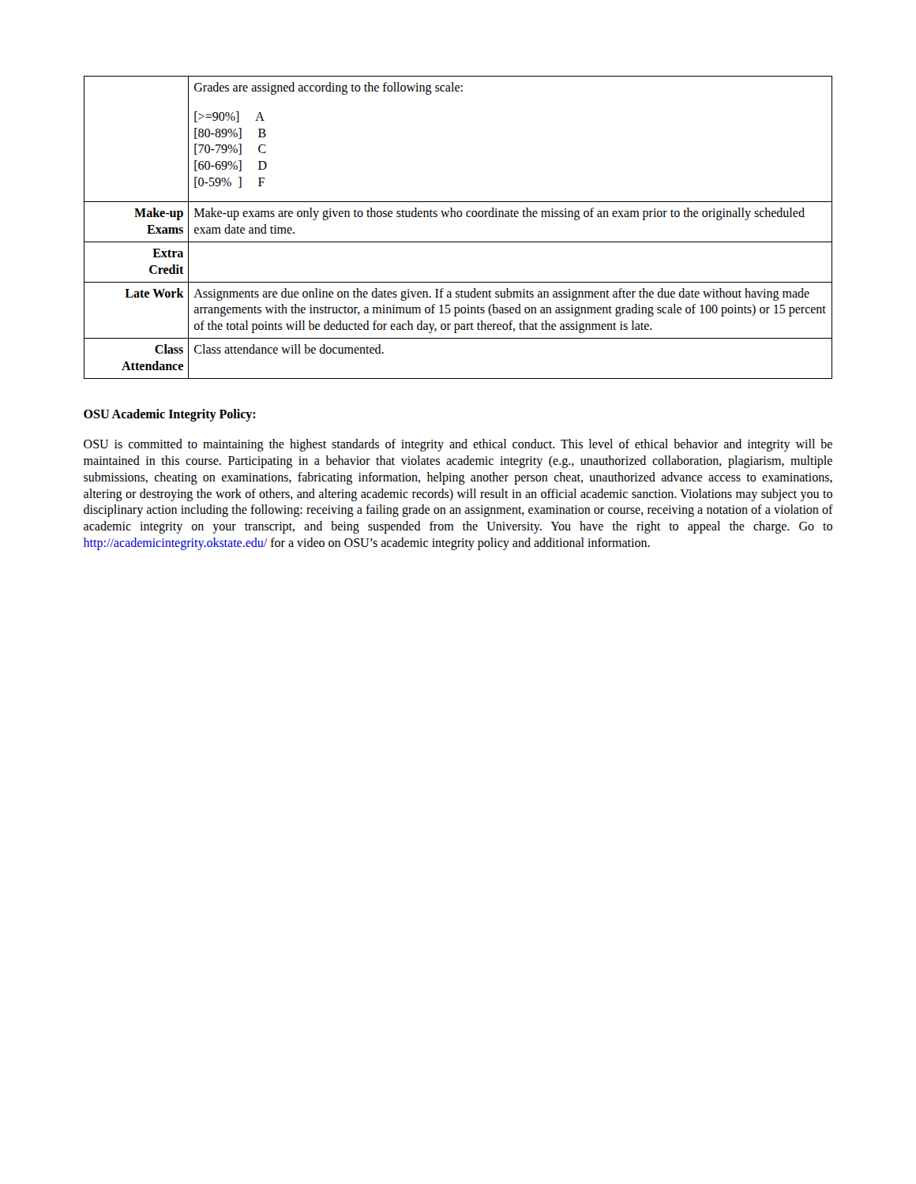| | Grades are assigned according to the following scale: [>=90%] A [80-89%] B [70-79%] C [60-69%] D [0-59% ] F |
| Make-up Exams | Make-up exams are only given to those students who coordinate the missing of an exam prior to the originally scheduled exam date and time. |
| Extra Credit | |
| Late Work | Assignments are due online on the dates given. If a student submits an assignment after the due date without having made arrangements with the instructor, a minimum of 15 points (based on an assignment grading scale of 100 points) or 15 percent of the total points will be deducted for each day, or part thereof, that the assignment is late. |
| Class Attendance | Class attendance will be documented. |
OSU Academic Integrity Policy:
OSU is committed to maintaining the highest standards of integrity and ethical conduct. This level of ethical behavior and integrity will be maintained in this course. Participating in a behavior that violates academic integrity (e.g., unauthorized collaboration, plagiarism, multiple submissions, cheating on examinations, fabricating information, helping another person cheat, unauthorized advance access to examinations, altering or destroying the work of others, and altering academic records) will result in an official academic sanction. Violations may subject you to disciplinary action including the following: receiving a failing grade on an assignment, examination or course, receiving a notation of a violation of academic integrity on your transcript, and being suspended from the University. You have the right to appeal the charge. Go to http://academicintegrity.okstate.edu/ for a video on OSU’s academic integrity policy and additional information.